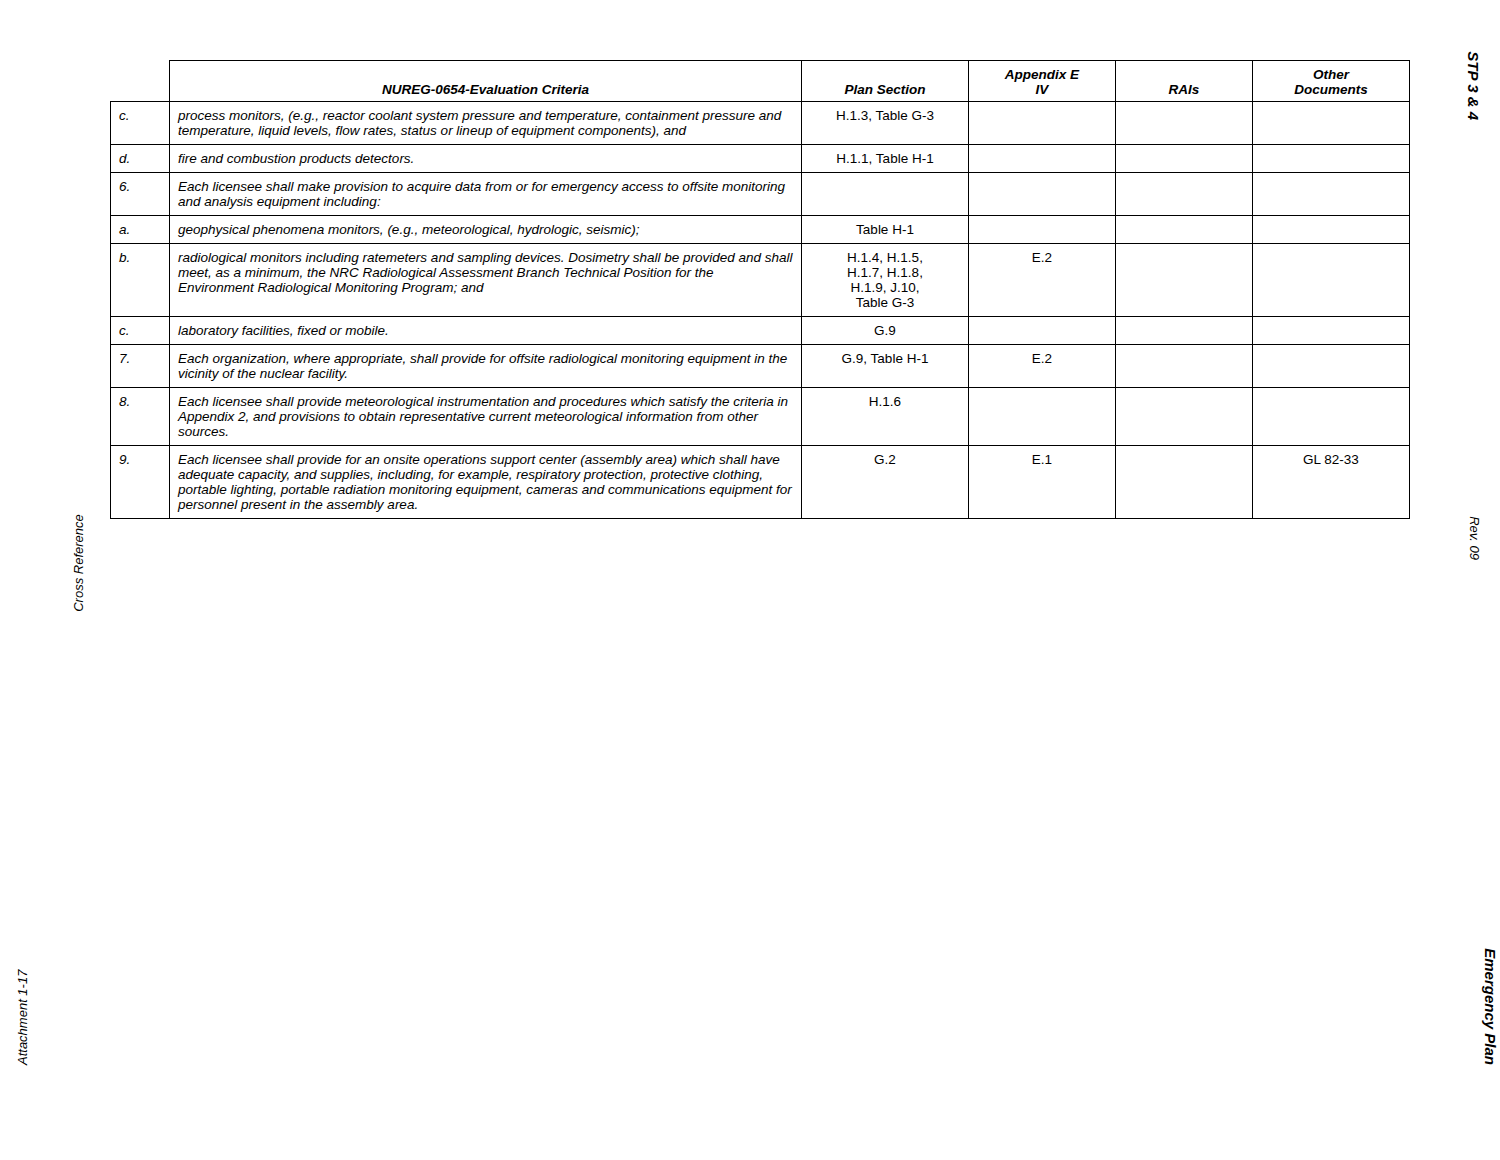Cross Reference
Attachment 1-17
STP 3 & 4
Rev. 09
Emergency Plan
| | NUREG-0654-Evaluation Criteria | Plan Section | Appendix E IV | RAIs | Other Documents |
| --- | --- | --- | --- | --- | --- |
| c. | process monitors, (e.g., reactor coolant system pressure and temperature, containment pressure and temperature, liquid levels, flow rates, status or lineup of equipment components), and | H.1.3, Table G-3 | | | |
| d. | fire and combustion products detectors. | H.1.1, Table H-1 | | | |
| 6. | Each licensee shall make provision to acquire data from or for emergency access to offsite monitoring and analysis equipment including: | | | | |
| a. | geophysical phenomena monitors, (e.g., meteorological, hydrologic, seismic); | Table H-1 | | | |
| b. | radiological monitors including ratemeters and sampling devices. Dosimetry shall be provided and shall meet, as a minimum, the NRC Radiological Assessment Branch Technical Position for the Environment Radiological Monitoring Program; and | H.1.4, H.1.5, H.1.7, H.1.8, H.1.9, J.10, Table G-3 | E.2 | | |
| c. | laboratory facilities, fixed or mobile. | G.9 | | | |
| 7. | Each organization, where appropriate, shall provide for offsite radiological monitoring equipment in the vicinity of the nuclear facility. | G.9, Table H-1 | E.2 | | |
| 8. | Each licensee shall provide meteorological instrumentation and procedures which satisfy the criteria in Appendix 2, and provisions to obtain representative current meteorological information from other sources. | H.1.6 | | | |
| 9. | Each licensee shall provide for an onsite operations support center (assembly area) which shall have adequate capacity, and supplies, including, for example, respiratory protection, protective clothing, portable lighting, portable radiation monitoring equipment, cameras and communications equipment for personnel present in the assembly area. | G.2 | E.1 | | GL 82-33 |